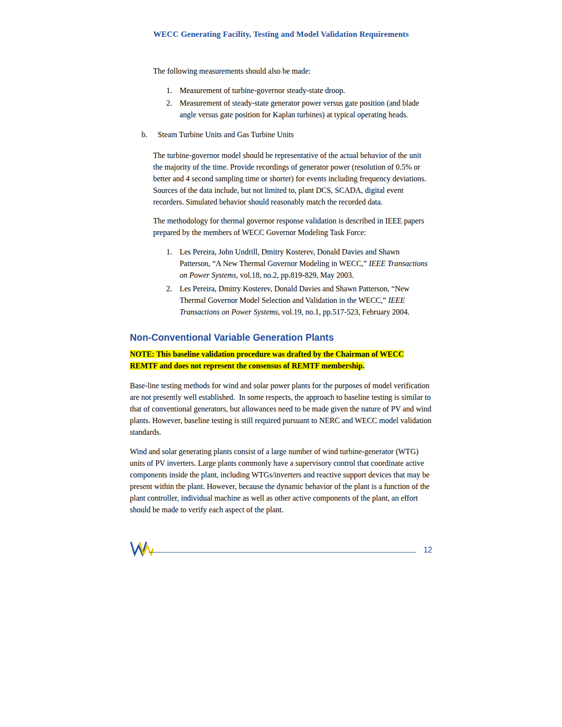WECC Generating Facility, Testing and Model Validation Requirements
The following measurements should also be made:
Measurement of turbine-governor steady-state droop.
Measurement of steady-state generator power versus gate position (and blade angle versus gate position for Kaplan turbines) at typical operating heads.
b.
Steam Turbine Units and Gas Turbine Units
The turbine-governor model should be representative of the actual behavior of the unit the majority of the time. Provide recordings of generator power (resolution of 0.5% or better and 4 second sampling time or shorter) for events including frequency deviations. Sources of the data include, but not limited to, plant DCS, SCADA, digital event recorders. Simulated behavior should reasonably match the recorded data.
The methodology for thermal governor response validation is described in IEEE papers prepared by the members of WECC Governor Modeling Task Force:
Les Pereira, John Undrill, Dmitry Kosterev, Donald Davies and Shawn Patterson, “A New Thermal Governor Modeling in WECC,” IEEE Transactions on Power Systems, vol.18, no.2, pp.819-829, May 2003.
Les Pereira, Dmitry Kosterev, Donald Davies and Shawn Patterson, “New Thermal Governor Model Selection and Validation in the WECC,” IEEE Transactions on Power Systems, vol.19, no.1, pp.517-523, February 2004.
Non-Conventional Variable Generation Plants
NOTE: This baseline validation procedure was drafted by the Chairman of WECC REMTF and does not represent the consensus of REMTF membership.
Base-line testing methods for wind and solar power plants for the purposes of model verification are not presently well established. In some respects, the approach to baseline testing is similar to that of conventional generators, but allowances need to be made given the nature of PV and wind plants. However, baseline testing is still required pursuant to NERC and WECC model validation standards.
Wind and solar generating plants consist of a large number of wind turbine-generator (WTG) units of PV inverters. Large plants commonly have a supervisory control that coordinate active components inside the plant, including WTGs/inverters and reactive support devices that may be present within the plant. However, because the dynamic behavior of the plant is a function of the plant controller, individual machine as well as other active components of the plant, an effort should be made to verify each aspect of the plant.
12